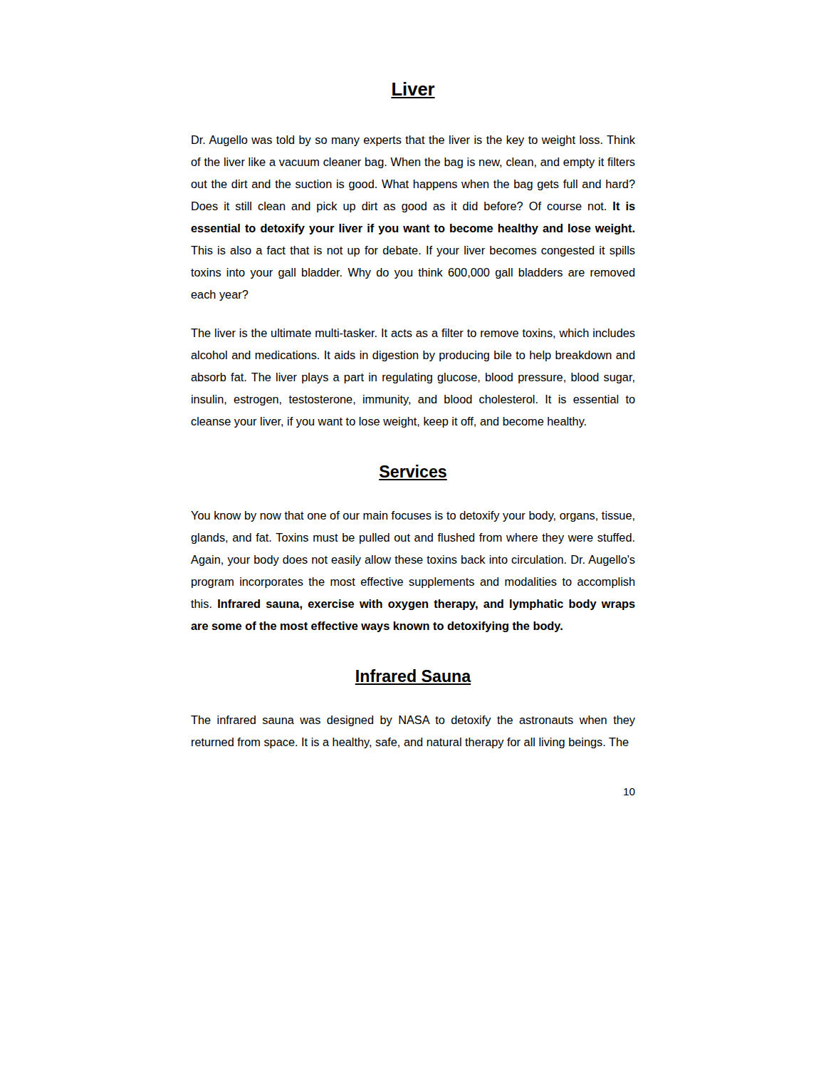Liver
Dr. Augello was told by so many experts that the liver is the key to weight loss. Think of the liver like a vacuum cleaner bag. When the bag is new, clean, and empty it filters out the dirt and the suction is good. What happens when the bag gets full and hard? Does it still clean and pick up dirt as good as it did before? Of course not. It is essential to detoxify your liver if you want to become healthy and lose weight. This is also a fact that is not up for debate. If your liver becomes congested it spills toxins into your gall bladder. Why do you think 600,000 gall bladders are removed each year?
The liver is the ultimate multi-tasker. It acts as a filter to remove toxins, which includes alcohol and medications. It aids in digestion by producing bile to help breakdown and absorb fat. The liver plays a part in regulating glucose, blood pressure, blood sugar, insulin, estrogen, testosterone, immunity, and blood cholesterol. It is essential to cleanse your liver, if you want to lose weight, keep it off, and become healthy.
Services
You know by now that one of our main focuses is to detoxify your body, organs, tissue, glands, and fat. Toxins must be pulled out and flushed from where they were stuffed. Again, your body does not easily allow these toxins back into circulation. Dr. Augello's program incorporates the most effective supplements and modalities to accomplish this. Infrared sauna, exercise with oxygen therapy, and lymphatic body wraps are some of the most effective ways known to detoxifying the body.
Infrared Sauna
The infrared sauna was designed by NASA to detoxify the astronauts when they returned from space. It is a healthy, safe, and natural therapy for all living beings. The
10